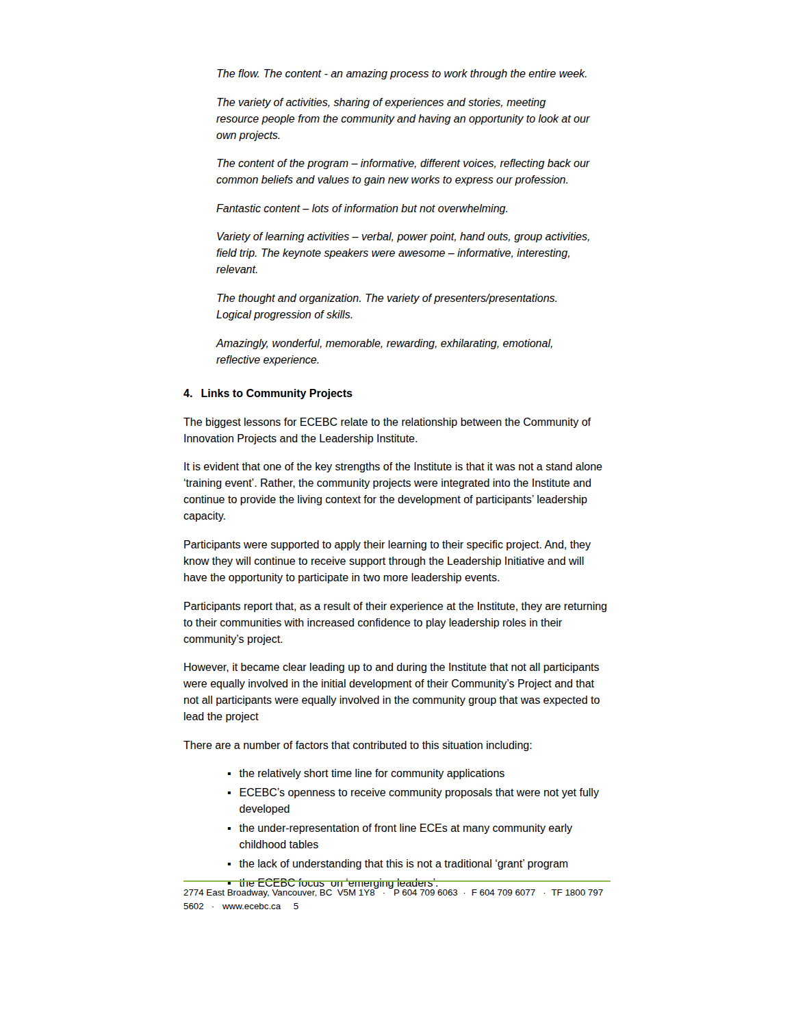The flow. The content - an amazing process to work through the entire week.
The variety of activities, sharing of experiences and stories, meeting resource people from the community and having an opportunity to look at our own projects.
The content of the program – informative, different voices, reflecting back our common beliefs and values to gain new works to express our profession.
Fantastic content – lots of information but not overwhelming.
Variety of learning activities – verbal, power point, hand outs, group activities, field trip. The keynote speakers were awesome – informative, interesting, relevant.
The thought and organization. The variety of presenters/presentations. Logical progression of skills.
Amazingly, wonderful, memorable, rewarding, exhilarating, emotional, reflective experience.
4. Links to Community Projects
The biggest lessons for ECEBC relate to the relationship between the Community of Innovation Projects and the Leadership Institute.
It is evident that one of the key strengths of the Institute is that it was not a stand alone ‘training event’. Rather, the community projects were integrated into the Institute and continue to provide the living context for the development of participants’ leadership capacity.
Participants were supported to apply their learning to their specific project. And, they know they will continue to receive support through the Leadership Initiative and will have the opportunity to participate in two more leadership events.
Participants report that, as a result of their experience at the Institute, they are returning to their communities with increased confidence to play leadership roles in their community’s project.
However, it became clear leading up to and during the Institute that not all participants were equally involved in the initial development of their Community’s Project and that not all participants were equally involved in the community group that was expected to lead the project
There are a number of factors that contributed to this situation including:
the relatively short time line for community applications
ECEBC’s openness to receive community proposals that were not yet fully developed
the under-representation of front line ECEs at many community early childhood tables
the lack of understanding that this is not a traditional ‘grant’ program
the ECEBC focus on ‘emerging leaders’.
2774 East Broadway, Vancouver, BC V5M 1Y8 · P 604 709 6063 · F 604 709 6077 · TF 1800 797 5602 · www.ecebc.ca 5